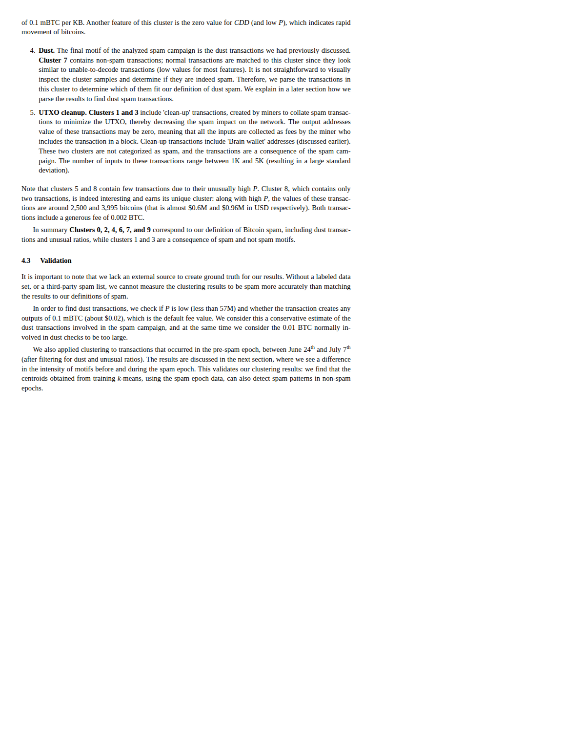of 0.1 mBTC per KB. Another feature of this cluster is the zero value for CDD (and low P), which indicates rapid movement of bitcoins.
Dust. The final motif of the analyzed spam campaign is the dust transactions we had previously discussed. Cluster 7 contains non-spam transactions; normal transactions are matched to this cluster since they look similar to unable-to-decode transactions (low values for most features). It is not straightforward to visually inspect the cluster samples and determine if they are indeed spam. Therefore, we parse the transactions in this cluster to determine which of them fit our definition of dust spam. We explain in a later section how we parse the results to find dust spam transactions.
UTXO cleanup. Clusters 1 and 3 include 'clean-up' transactions, created by miners to collate spam transactions to minimize the UTXO, thereby decreasing the spam impact on the network. The output addresses value of these transactions may be zero, meaning that all the inputs are collected as fees by the miner who includes the transaction in a block. Clean-up transactions include 'Brain wallet' addresses (discussed earlier). These two clusters are not categorized as spam, and the transactions are a consequence of the spam campaign. The number of inputs to these transactions range between 1K and 5K (resulting in a large standard deviation).
Note that clusters 5 and 8 contain few transactions due to their unusually high P. Cluster 8, which contains only two transactions, is indeed interesting and earns its unique cluster: along with high P, the values of these transactions are around 2,500 and 3,995 bitcoins (that is almost $0.6M and $0.96M in USD respectively). Both transactions include a generous fee of 0.002 BTC.
In summary Clusters 0, 2, 4, 6, 7, and 9 correspond to our definition of Bitcoin spam, including dust transactions and unusual ratios, while clusters 1 and 3 are a consequence of spam and not spam motifs.
4.3 Validation
It is important to note that we lack an external source to create ground truth for our results. Without a labeled data set, or a third-party spam list, we cannot measure the clustering results to be spam more accurately than matching the results to our definitions of spam.
In order to find dust transactions, we check if P is low (less than 57M) and whether the transaction creates any outputs of 0.1 mBTC (about $0.02), which is the default fee value. We consider this a conservative estimate of the dust transactions involved in the spam campaign, and at the same time we consider the 0.01 BTC normally involved in dust checks to be too large.
We also applied clustering to transactions that occurred in the pre-spam epoch, between June 24th and July 7th (after filtering for dust and unusual ratios). The results are discussed in the next section, where we see a difference in the intensity of motifs before and during the spam epoch. This validates our clustering results: we find that the centroids obtained from training k-means, using the spam epoch data, can also detect spam patterns in non-spam epochs.